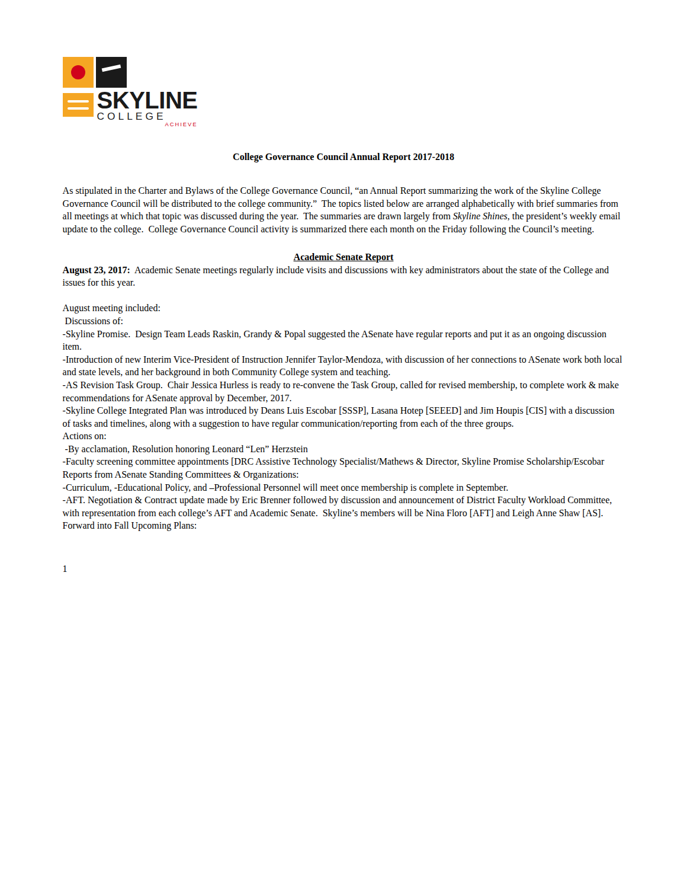SKYLINE COLLEGE
ACHIEVE
College Governance Council Annual Report 2017-2018
As stipulated in the Charter and Bylaws of the College Governance Council, “an Annual Report summarizing the work of the Skyline College Governance Council will be distributed to the college community.” The topics listed below are arranged alphabetically with brief summaries from all meetings at which that topic was discussed during the year. The summaries are drawn largely from Skyline Shines, the president’s weekly email update to the college. College Governance Council activity is summarized there each month on the Friday following the Council’s meeting.
Academic Senate Report
August 23, 2017: Academic Senate meetings regularly include visits and discussions with key administrators about the state of the College and issues for this year.
August meeting included:
Discussions of:
-Skyline Promise. Design Team Leads Raskin, Grandy & Popal suggested the ASenate have regular reports and put it as an ongoing discussion item.
-Introduction of new Interim Vice-President of Instruction Jennifer Taylor-Mendoza, with discussion of her connections to ASenate work both local and state levels, and her background in both Community College system and teaching.
-AS Revision Task Group. Chair Jessica Hurless is ready to re-convene the Task Group, called for revised membership, to complete work & make recommendations for ASenate approval by December, 2017.
-Skyline College Integrated Plan was introduced by Deans Luis Escobar [SSSP], Lasana Hotep [SEEED] and Jim Houpis [CIS] with a discussion of tasks and timelines, along with a suggestion to have regular communication/reporting from each of the three groups.
Actions on:
-By acclamation, Resolution honoring Leonard “Len” Herzstein
-Faculty screening committee appointments [DRC Assistive Technology Specialist/Mathews & Director, Skyline Promise Scholarship/Escobar
Reports from ASenate Standing Committees & Organizations:
-Curriculum, -Educational Policy, and –Professional Personnel will meet once membership is complete in September.
-AFT. Negotiation & Contract update made by Eric Brenner followed by discussion and announcement of District Faculty Workload Committee, with representation from each college’s AFT and Academic Senate. Skyline’s members will be Nina Floro [AFT] and Leigh Anne Shaw [AS].
Forward into Fall Upcoming Plans:
1